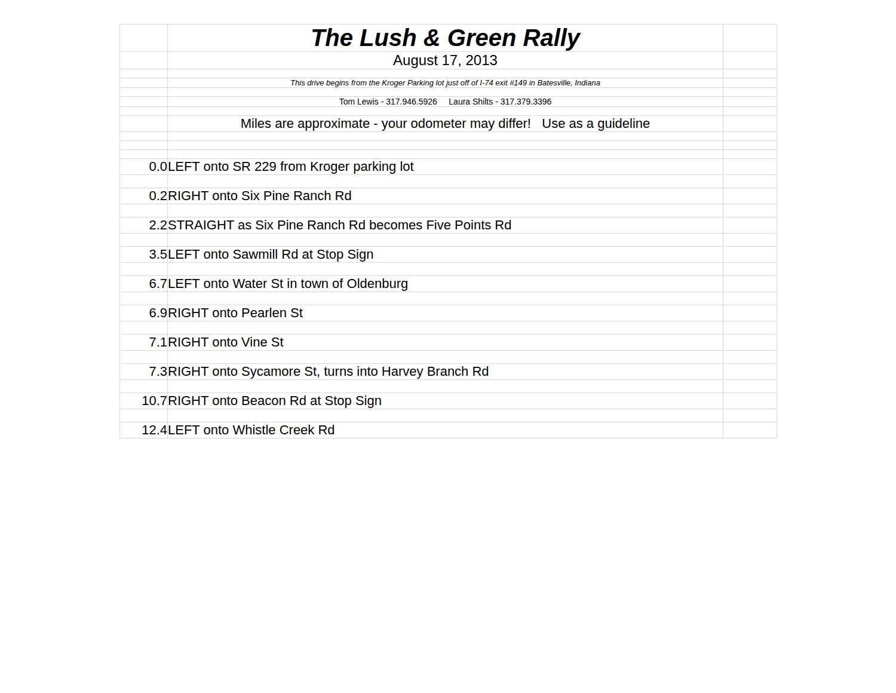| | The Lush & Green Rally | |
| | August 17, 2013 | |
| | This drive begins from the Kroger Parking lot just off of I-74 exit #149 in Batesville, Indiana | |
| | Tom Lewis - 317.946.5926 Laura Shilts - 317.379.3396 | |
| | Miles are approximate - your odometer may differ! Use as a guideline | |
| 0.0 | LEFT onto SR 229 from Kroger parking lot | |
| 0.2 | RIGHT onto Six Pine Ranch Rd | |
| 2.2 | STRAIGHT as Six Pine Ranch Rd becomes Five Points Rd | |
| 3.5 | LEFT onto Sawmill Rd at Stop Sign | |
| 6.7 | LEFT onto Water St in town of Oldenburg | |
| 6.9 | RIGHT onto Pearlen St | |
| 7.1 | RIGHT onto Vine St | |
| 7.3 | RIGHT onto Sycamore St, turns into Harvey Branch Rd | |
| 10.7 | RIGHT onto Beacon Rd at Stop Sign | |
| 12.4 | LEFT onto Whistle Creek Rd | |